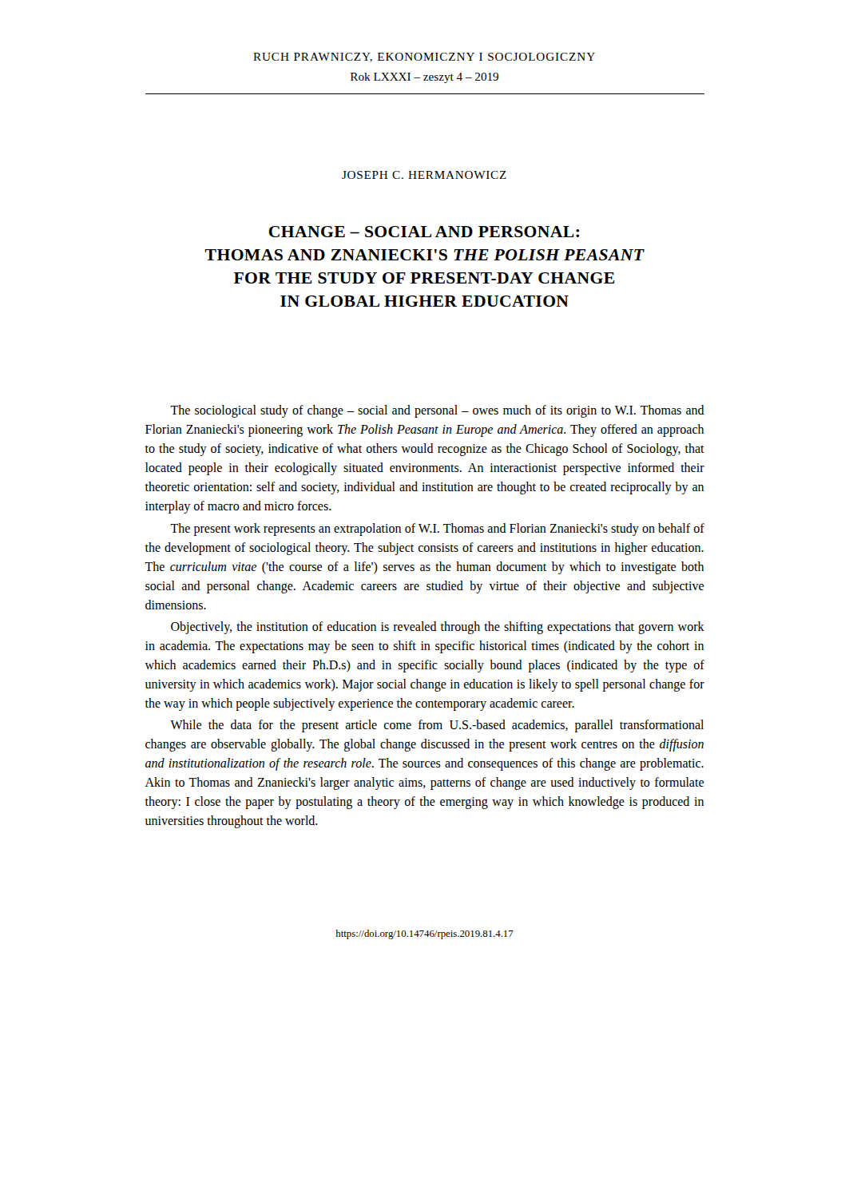RUCH PRAWNICZY, EKONOMICZNY I SOCJOLOGICZNY
Rok LXXXI – zeszyt 4 – 2019
JOSEPH C. HERMANOWICZ
CHANGE – SOCIAL AND PERSONAL:
THOMAS AND ZNANIECKI'S THE POLISH PEASANT
FOR THE STUDY OF PRESENT-DAY CHANGE
IN GLOBAL HIGHER EDUCATION
The sociological study of change – social and personal – owes much of its origin to W.I. Thomas and Florian Znaniecki's pioneering work The Polish Peasant in Europe and America. They offered an approach to the study of society, indicative of what others would recognize as the Chicago School of Sociology, that located people in their ecologically situated environments. An interactionist perspective informed their theoretic orientation: self and society, individual and institution are thought to be created reciprocally by an interplay of macro and micro forces.
The present work represents an extrapolation of W.I. Thomas and Florian Znaniecki's study on behalf of the development of sociological theory. The subject consists of careers and institutions in higher education. The curriculum vitae ('the course of a life') serves as the human document by which to investigate both social and personal change. Academic careers are studied by virtue of their objective and subjective dimensions.
Objectively, the institution of education is revealed through the shifting expectations that govern work in academia. The expectations may be seen to shift in specific historical times (indicated by the cohort in which academics earned their Ph.D.s) and in specific socially bound places (indicated by the type of university in which academics work). Major social change in education is likely to spell personal change for the way in which people subjectively experience the contemporary academic career.
While the data for the present article come from U.S.-based academics, parallel transformational changes are observable globally. The global change discussed in the present work centres on the diffusion and institutionalization of the research role. The sources and consequences of this change are problematic. Akin to Thomas and Znaniecki's larger analytic aims, patterns of change are used inductively to formulate theory: I close the paper by postulating a theory of the emerging way in which knowledge is produced in universities throughout the world.
https://doi.org/10.14746/rpeis.2019.81.4.17